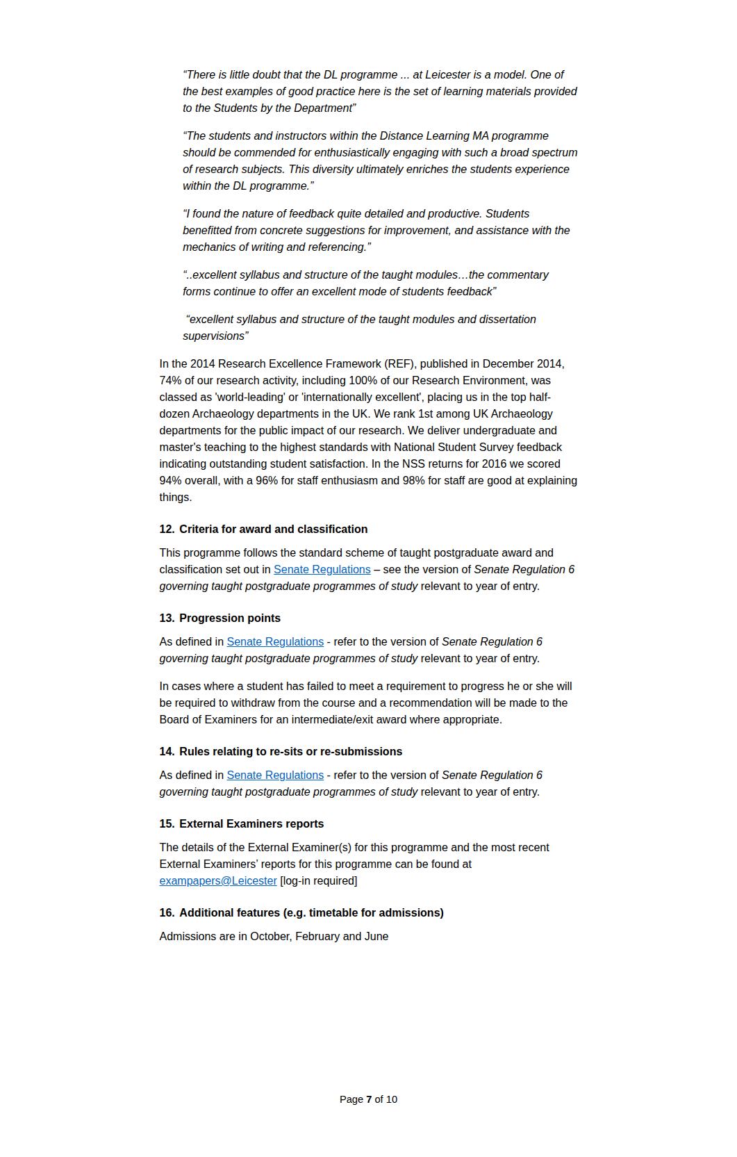“There is little doubt that the DL programme ... at Leicester is a model. One of the best examples of good practice here is the set of learning materials provided to the Students by the Department”
“The students and instructors within the Distance Learning MA programme should be commended for enthusiastically engaging with such a broad spectrum of research subjects. This diversity ultimately enriches the students experience within the DL programme.”
“I found the nature of feedback quite detailed and productive. Students benefitted from concrete suggestions for improvement, and assistance with the mechanics of writing and referencing.”
“..excellent syllabus and structure of the taught modules…the commentary forms continue to offer an excellent mode of students feedback”
“excellent syllabus and structure of the taught modules and dissertation supervisions”
In the 2014 Research Excellence Framework (REF), published in December 2014, 74% of our research activity, including 100% of our Research Environment, was classed as 'world-leading' or 'internationally excellent', placing us in the top half-dozen Archaeology departments in the UK. We rank 1st among UK Archaeology departments for the public impact of our research. We deliver undergraduate and master's teaching to the highest standards with National Student Survey feedback indicating outstanding student satisfaction. In the NSS returns for 2016 we scored 94% overall, with a 96% for staff enthusiasm and 98% for staff are good at explaining things.
12. Criteria for award and classification
This programme follows the standard scheme of taught postgraduate award and classification set out in Senate Regulations – see the version of Senate Regulation 6 governing taught postgraduate programmes of study relevant to year of entry.
13. Progression points
As defined in Senate Regulations - refer to the version of Senate Regulation 6 governing taught postgraduate programmes of study relevant to year of entry.
In cases where a student has failed to meet a requirement to progress he or she will be required to withdraw from the course and a recommendation will be made to the Board of Examiners for an intermediate/exit award where appropriate.
14. Rules relating to re-sits or re-submissions
As defined in Senate Regulations - refer to the version of Senate Regulation 6 governing taught postgraduate programmes of study relevant to year of entry.
15. External Examiners reports
The details of the External Examiner(s) for this programme and the most recent External Examiners’ reports for this programme can be found at exampapers@Leicester [log-in required]
16. Additional features (e.g. timetable for admissions)
Admissions are in October, February and June
Page 7 of 10